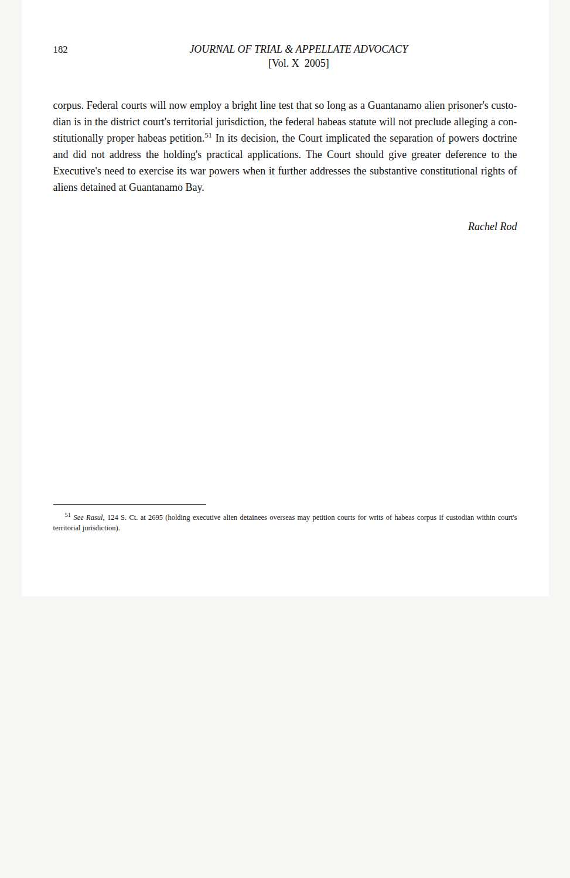182
JOURNAL OF TRIAL & APPELLATE ADVOCACY [Vol. X 2005]
corpus. Federal courts will now employ a bright line test that so long as a Guantanamo alien prisoner's custodian is in the district court's territorial jurisdiction, the federal habeas statute will not preclude alleging a constitutionally proper habeas petition.51 In its decision, the Court implicated the separation of powers doctrine and did not address the holding's practical applications. The Court should give greater deference to the Executive's need to exercise its war powers when it further addresses the substantive constitutional rights of aliens detained at Guantanamo Bay.
Rachel Rod
51 See Rasul, 124 S. Ct. at 2695 (holding executive alien detainees overseas may petition courts for writs of habeas corpus if custodian within court's territorial jurisdiction).